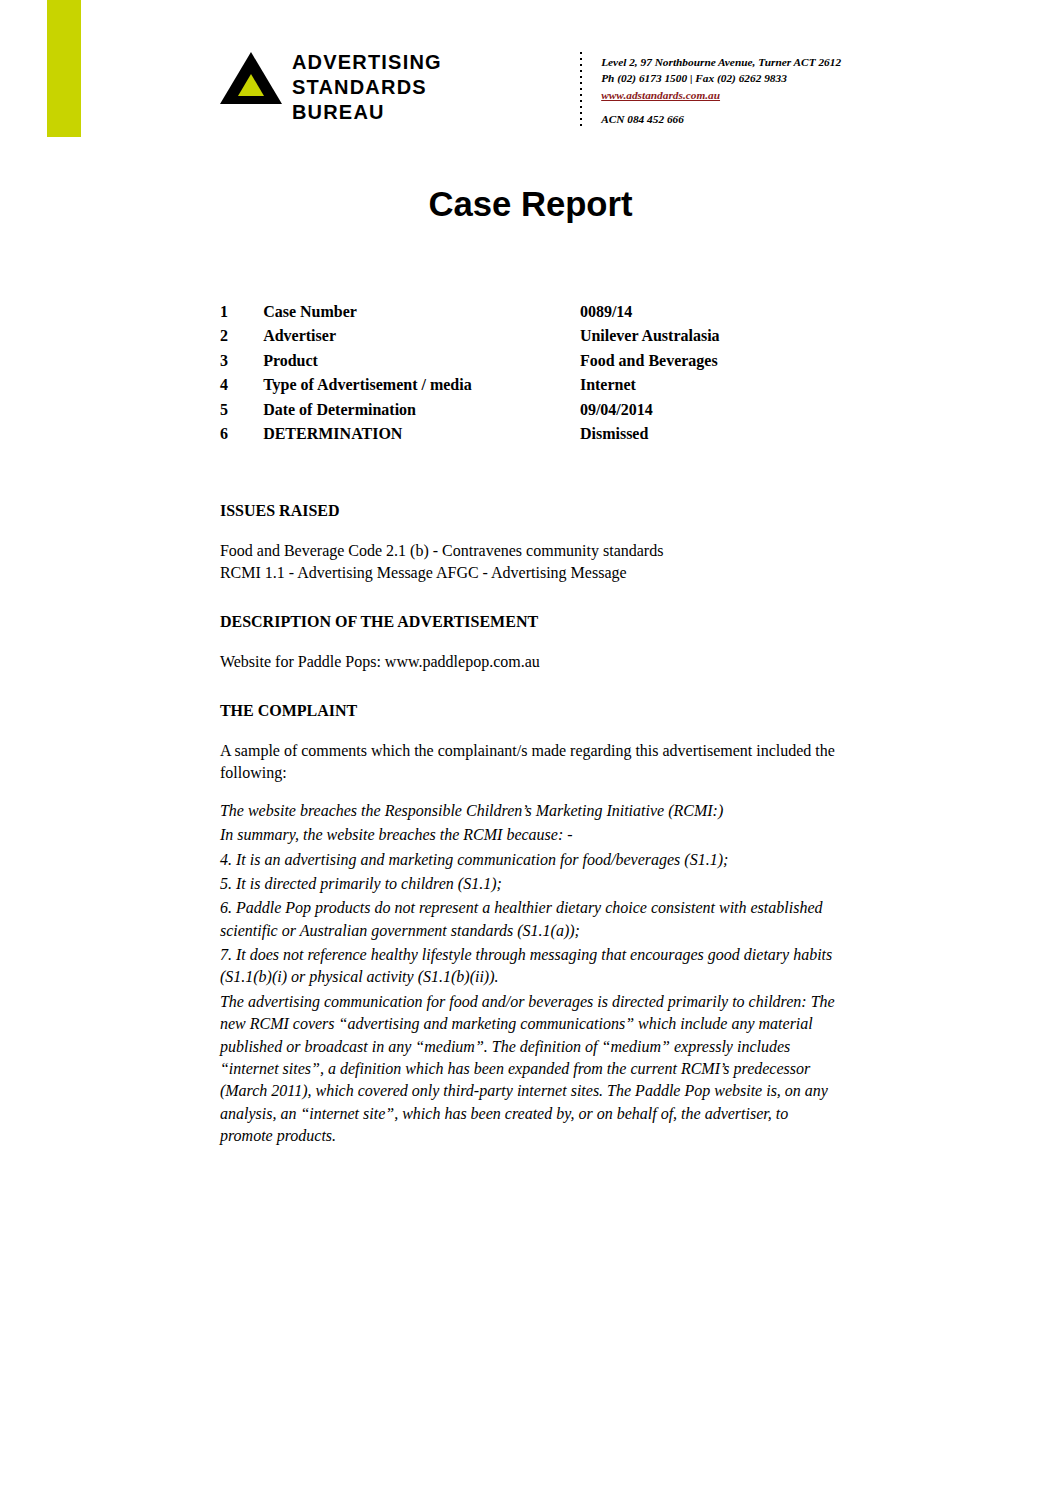ADVERTISING
STANDARDS
BUREAU
Level 2, 97 Northbourne Avenue, Turner ACT 2612
Ph (02) 6173 1500 | Fax (02) 6262 9833
www.adstandards.com.au
ACN 084 452 666
Case Report
| 1 | Case Number | 0089/14 |
| 2 | Advertiser | Unilever Australasia |
| 3 | Product | Food and Beverages |
| 4 | Type of Advertisement / media | Internet |
| 5 | Date of Determination | 09/04/2014 |
| 6 | DETERMINATION | Dismissed |
Issues Raised
Food and Beverage Code 2.1 (b) - Contravenes community standards
RCMI 1.1 - Advertising Message AFGC - Advertising Message
Description of the Advertisement
Website for Paddle Pops: www.paddlepop.com.au
The Complaint
A sample of comments which the complainant/s made regarding this advertisement included the following:
The website breaches the Responsible Children’s Marketing Initiative (RCMI:)
In summary, the website breaches the RCMI because: -
4. It is an advertising and marketing communication for food/beverages (S1.1);
5. It is directed primarily to children (S1.1);
6. Paddle Pop products do not represent a healthier dietary choice consistent with established scientific or Australian government standards (S1.1(a));
7. It does not reference healthy lifestyle through messaging that encourages good dietary habits (S1.1(b)(i) or physical activity (S1.1(b)(ii)).
The advertising communication for food and/or beverages is directed primarily to children: The new RCMI covers “advertising and marketing communications” which include any material published or broadcast in any “medium”. The definition of “medium” expressly includes “internet sites”, a definition which has been expanded from the current RCMI’s predecessor (March 2011), which covered only third-party internet sites. The Paddle Pop website is, on any analysis, an “internet site”, which has been created by, or on behalf of, the advertiser, to promote products.